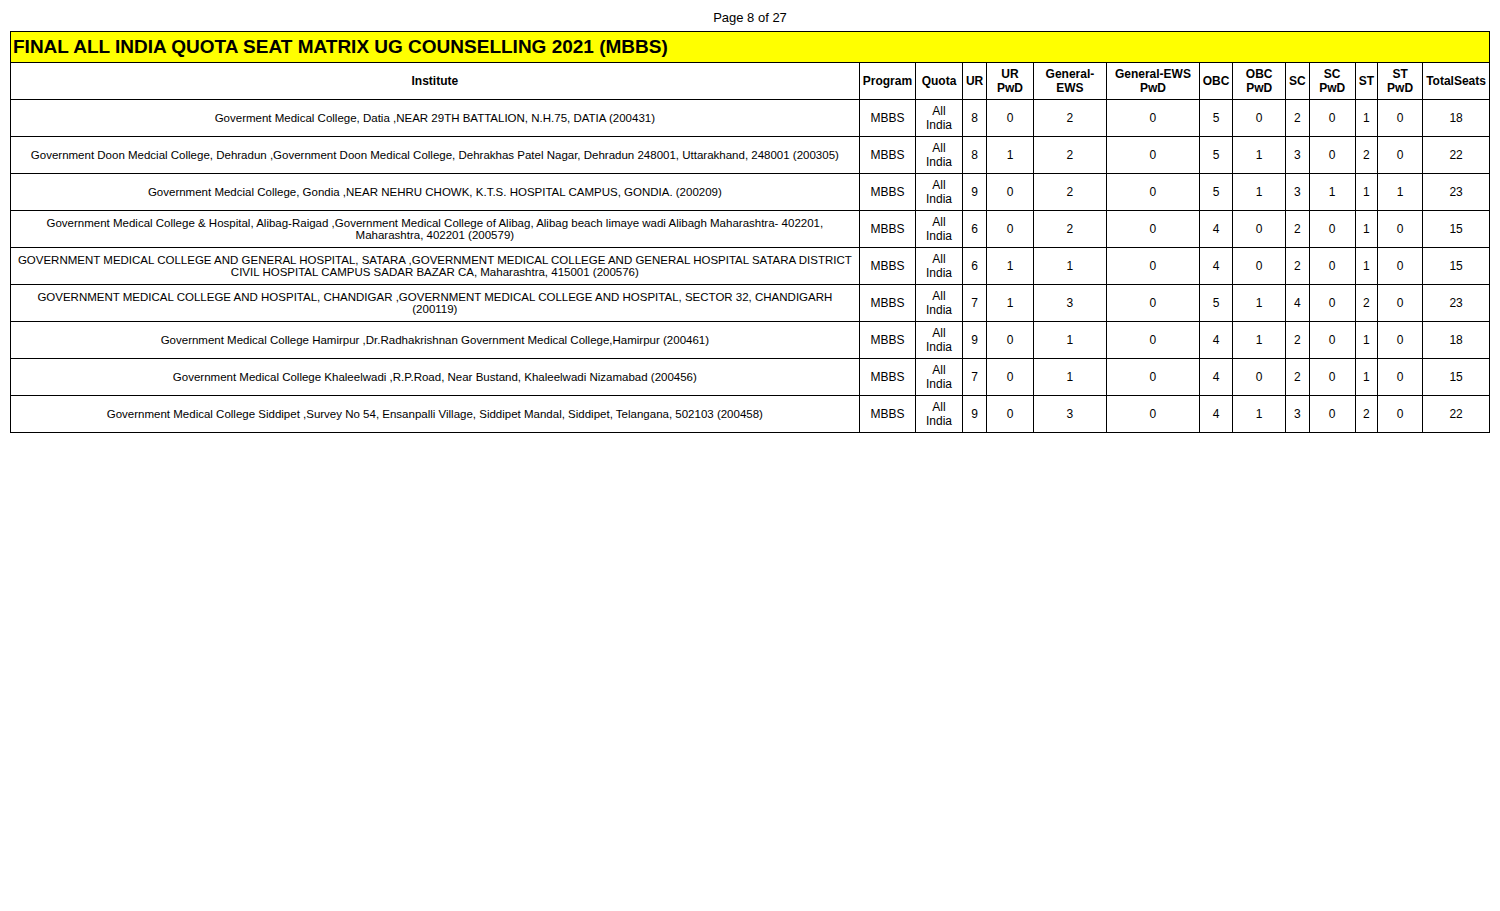Page 8 of 27
FINAL ALL INDIA QUOTA SEAT MATRIX UG COUNSELLING 2021 (MBBS)
| Institute | Program | Quota | UR | UR PwD | General-EWS | General-EWS PwD | OBC | OBC PwD | SC | SC PwD | ST | ST PwD | TotalSeats |
| --- | --- | --- | --- | --- | --- | --- | --- | --- | --- | --- | --- | --- | --- |
| Goverment Medical College, Datia ,NEAR 29TH BATTALION, N.H.75, DATIA (200431) | MBBS | All India | 8 | 0 | 2 | 0 | 5 | 0 | 2 | 0 | 1 | 0 | 18 |
| Government Doon Medcial College, Dehradun ,Government Doon Medical College, Dehrakhas Patel Nagar, Dehradun 248001, Uttarakhand, 248001 (200305) | MBBS | All India | 8 | 1 | 2 | 0 | 5 | 1 | 3 | 0 | 2 | 0 | 22 |
| Government Medcial College, Gondia ,NEAR NEHRU CHOWK, K.T.S. HOSPITAL CAMPUS, GONDIA. (200209) | MBBS | All India | 9 | 0 | 2 | 0 | 5 | 1 | 3 | 1 | 1 | 1 | 23 |
| Government Medical College & Hospital, Alibag-Raigad ,Government Medical College of Alibag, Alibag beach limaye wadi Alibagh Maharashtra- 402201, Maharashtra, 402201 (200579) | MBBS | All India | 6 | 0 | 2 | 0 | 4 | 0 | 2 | 0 | 1 | 0 | 15 |
| GOVERNMENT MEDICAL COLLEGE AND GENERAL HOSPITAL, SATARA ,GOVERNMENT MEDICAL COLLEGE AND GENERAL HOSPITAL SATARA DISTRICT CIVIL HOSPITAL CAMPUS SADAR BAZAR CA, Maharashtra, 415001 (200576) | MBBS | All India | 6 | 1 | 1 | 0 | 4 | 0 | 2 | 0 | 1 | 0 | 15 |
| GOVERNMENT MEDICAL COLLEGE AND HOSPITAL, CHANDIGAR ,GOVERNMENT MEDICAL COLLEGE AND HOSPITAL, SECTOR 32, CHANDIGARH (200119) | MBBS | All India | 7 | 1 | 3 | 0 | 5 | 1 | 4 | 0 | 2 | 0 | 23 |
| Government Medical College Hamirpur ,Dr.Radhakrishnan Government Medical College,Hamirpur (200461) | MBBS | All India | 9 | 0 | 1 | 0 | 4 | 1 | 2 | 0 | 1 | 0 | 18 |
| Government Medical College Khaleelwadi ,R.P.Road, Near Bustand, Khaleelwadi Nizamabad (200456) | MBBS | All India | 7 | 0 | 1 | 0 | 4 | 0 | 2 | 0 | 1 | 0 | 15 |
| Government Medical College Siddipet ,Survey No 54, Ensanpalli Village, Siddipet Mandal, Siddipet, Telangana, 502103 (200458) | MBBS | All India | 9 | 0 | 3 | 0 | 4 | 1 | 3 | 0 | 2 | 0 | 22 |